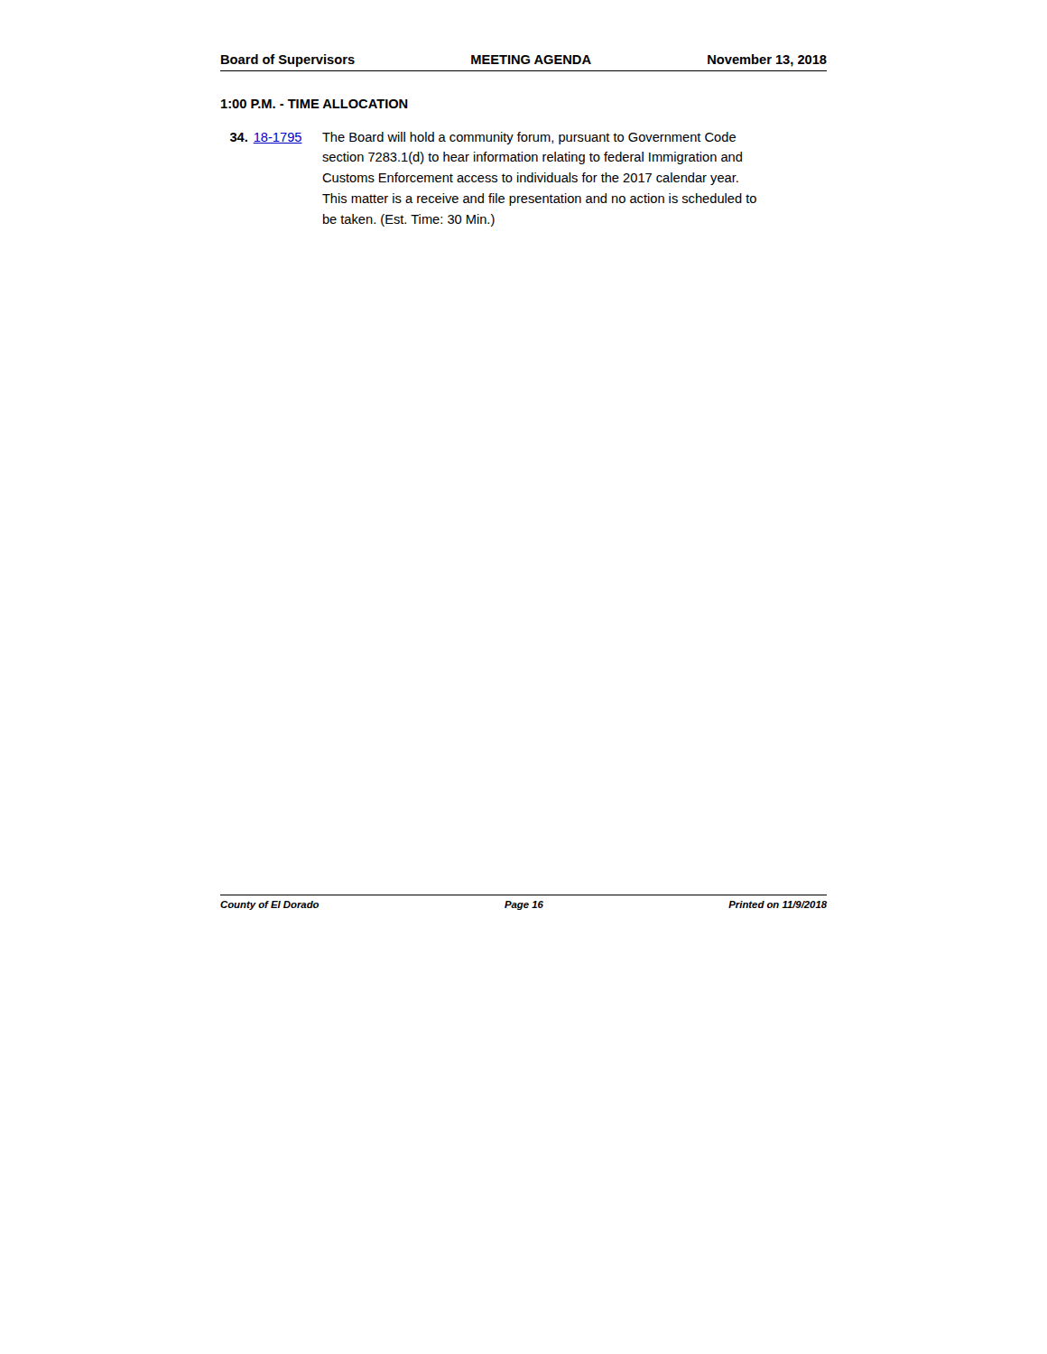Board of Supervisors
MEETING AGENDA
November 13, 2018
1:00 P.M. - TIME ALLOCATION
34.
18-1795
The Board will hold a community forum, pursuant to Government Code section 7283.1(d) to hear information relating to federal Immigration and Customs Enforcement access to individuals for the 2017 calendar year. This matter is a receive and file presentation and no action is scheduled to be taken. (Est. Time: 30 Min.)
County of El Dorado
Page 16
Printed on 11/9/2018